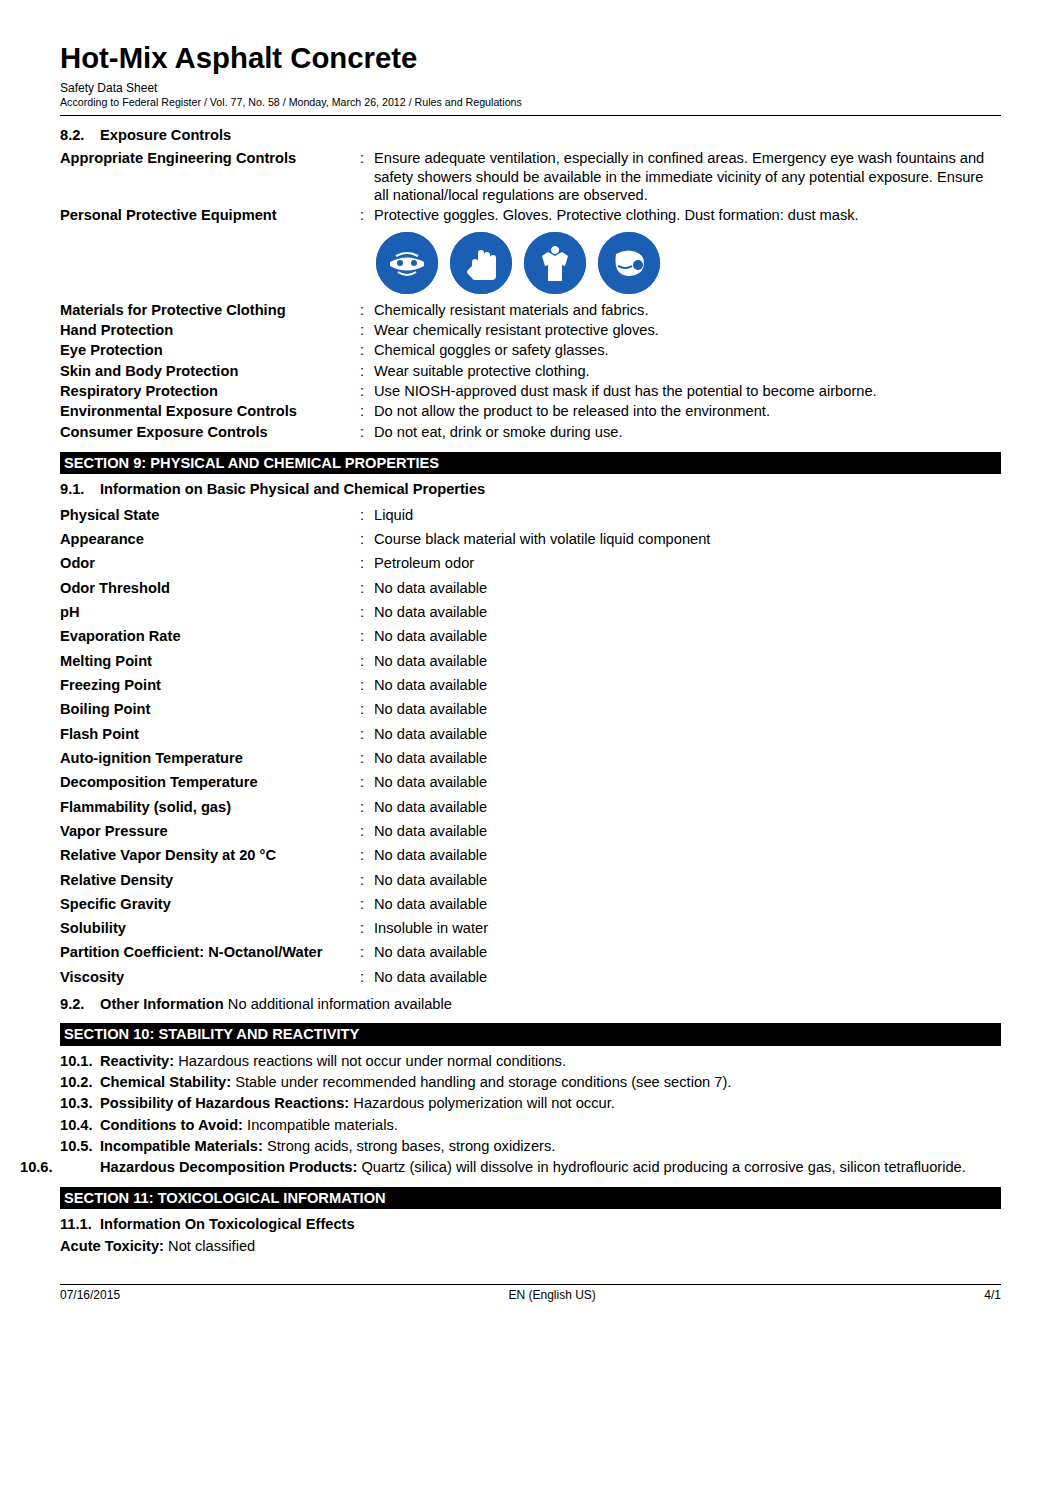Hot-Mix Asphalt Concrete
Safety Data Sheet
According to Federal Register / Vol. 77, No. 58 / Monday, March 26, 2012 / Rules and Regulations
8.2. Exposure Controls
| Appropriate Engineering Controls | : | Ensure adequate ventilation, especially in confined areas. Emergency eye wash fountains and safety showers should be available in the immediate vicinity of any potential exposure. Ensure all national/local regulations are observed. |
| Personal Protective Equipment | : | Protective goggles. Gloves. Protective clothing. Dust formation: dust mask. |
| Materials for Protective Clothing | : | Chemically resistant materials and fabrics. |
| Hand Protection | : | Wear chemically resistant protective gloves. |
| Eye Protection | : | Chemical goggles or safety glasses. |
| Skin and Body Protection | : | Wear suitable protective clothing. |
| Respiratory Protection | : | Use NIOSH-approved dust mask if dust has the potential to become airborne. |
| Environmental Exposure Controls | : | Do not allow the product to be released into the environment. |
| Consumer Exposure Controls | : | Do not eat, drink or smoke during use. |
SECTION 9: PHYSICAL AND CHEMICAL PROPERTIES
9.1. Information on Basic Physical and Chemical Properties
| Physical State | : | Liquid |
| Appearance | : | Course black material with volatile liquid component |
| Odor | : | Petroleum odor |
| Odor Threshold | : | No data available |
| pH | : | No data available |
| Evaporation Rate | : | No data available |
| Melting Point | : | No data available |
| Freezing Point | : | No data available |
| Boiling Point | : | No data available |
| Flash Point | : | No data available |
| Auto-ignition Temperature | : | No data available |
| Decomposition Temperature | : | No data available |
| Flammability (solid, gas) | : | No data available |
| Vapor Pressure | : | No data available |
| Relative Vapor Density at 20 °C | : | No data available |
| Relative Density | : | No data available |
| Specific Gravity | : | No data available |
| Solubility | : | Insoluble in water |
| Partition Coefficient: N-Octanol/Water | : | No data available |
| Viscosity | : | No data available |
9.2. Other Information No additional information available
SECTION 10: STABILITY AND REACTIVITY
10.1. Reactivity: Hazardous reactions will not occur under normal conditions.
10.2. Chemical Stability: Stable under recommended handling and storage conditions (see section 7).
10.3. Possibility of Hazardous Reactions: Hazardous polymerization will not occur.
10.4. Conditions to Avoid: Incompatible materials.
10.5. Incompatible Materials: Strong acids, strong bases, strong oxidizers.
10.6. Hazardous Decomposition Products: Quartz (silica) will dissolve in hydroflouric acid producing a corrosive gas, silicon tetrafluoride.
SECTION 11: TOXICOLOGICAL INFORMATION
11.1. Information On Toxicological Effects
Acute Toxicity: Not classified
07/16/2015
EN (English US)
4/1